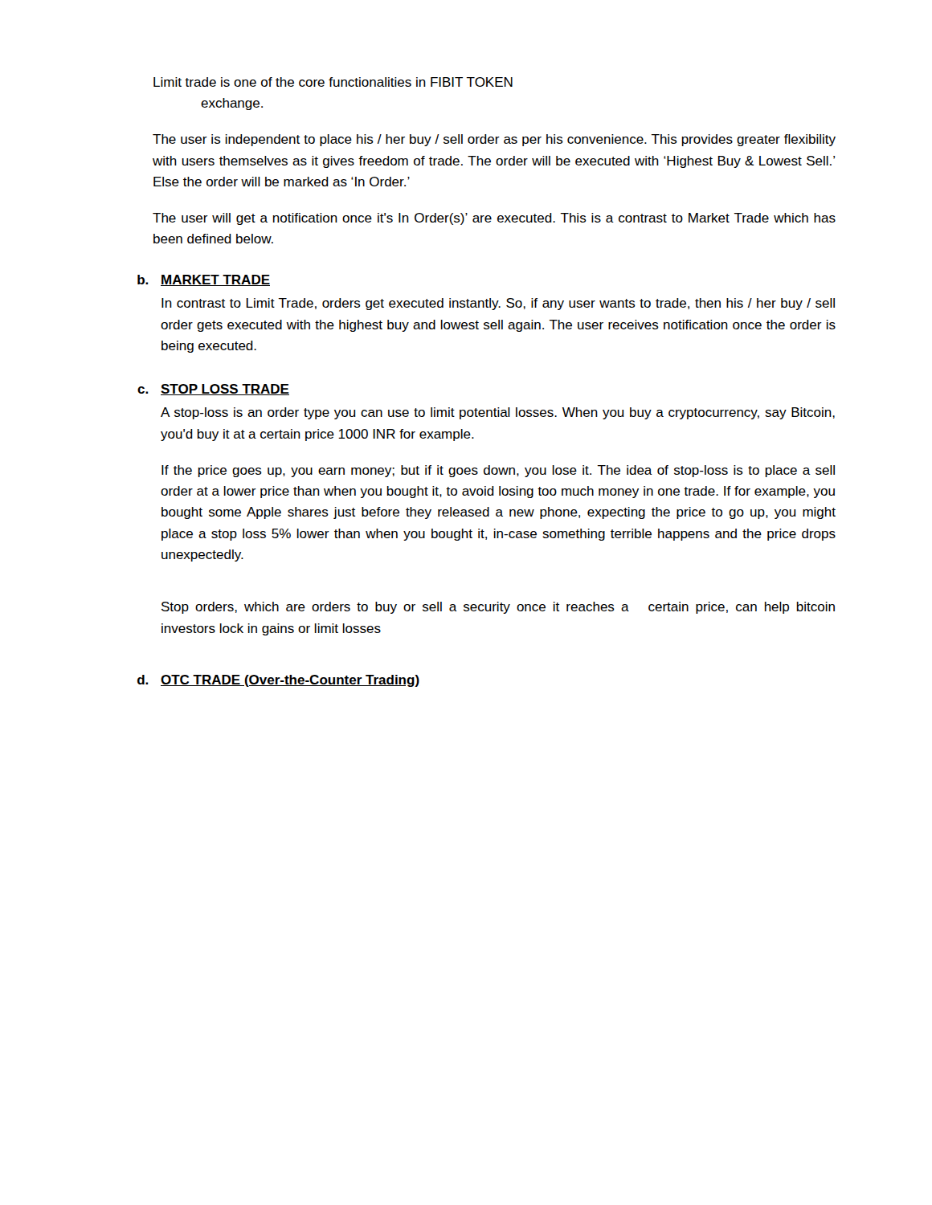Limit trade is one of the core functionalities in FIBIT TOKEN exchange.
The user is independent to place his / her buy / sell order as per his convenience. This provides greater flexibility with users themselves as it gives freedom of trade. The order will be executed with ‘Highest Buy & Lowest Sell.’ Else the order will be marked as ‘In Order.’
The user will get a notification once it's In Order(s)’ are executed. This is a contrast to Market Trade which has been defined below.
MARKET TRADE In contrast to Limit Trade, orders get executed instantly. So, if any user wants to trade, then his / her buy / sell order gets executed with the highest buy and lowest sell again. The user receives notification once the order is being executed.
STOP LOSS TRADE
A stop-loss is an order type you can use to limit potential losses. When you buy a cryptocurrency, say Bitcoin, you'd buy it at a certain price 1000 INR for example.
If the price goes up, you earn money; but if it goes down, you lose it. The idea of stop-loss is to place a sell order at a lower price than when you bought it, to avoid losing too much money in one trade. If for example, you bought some Apple shares just before they released a new phone, expecting the price to go up, you might place a stop loss 5% lower than when you bought it, in-case something terrible happens and the price drops unexpectedly.
Stop orders, which are orders to buy or sell a security once it reaches a certain price, can help bitcoin investors lock in gains or limit losses
OTC TRADE (Over-the-Counter Trading)